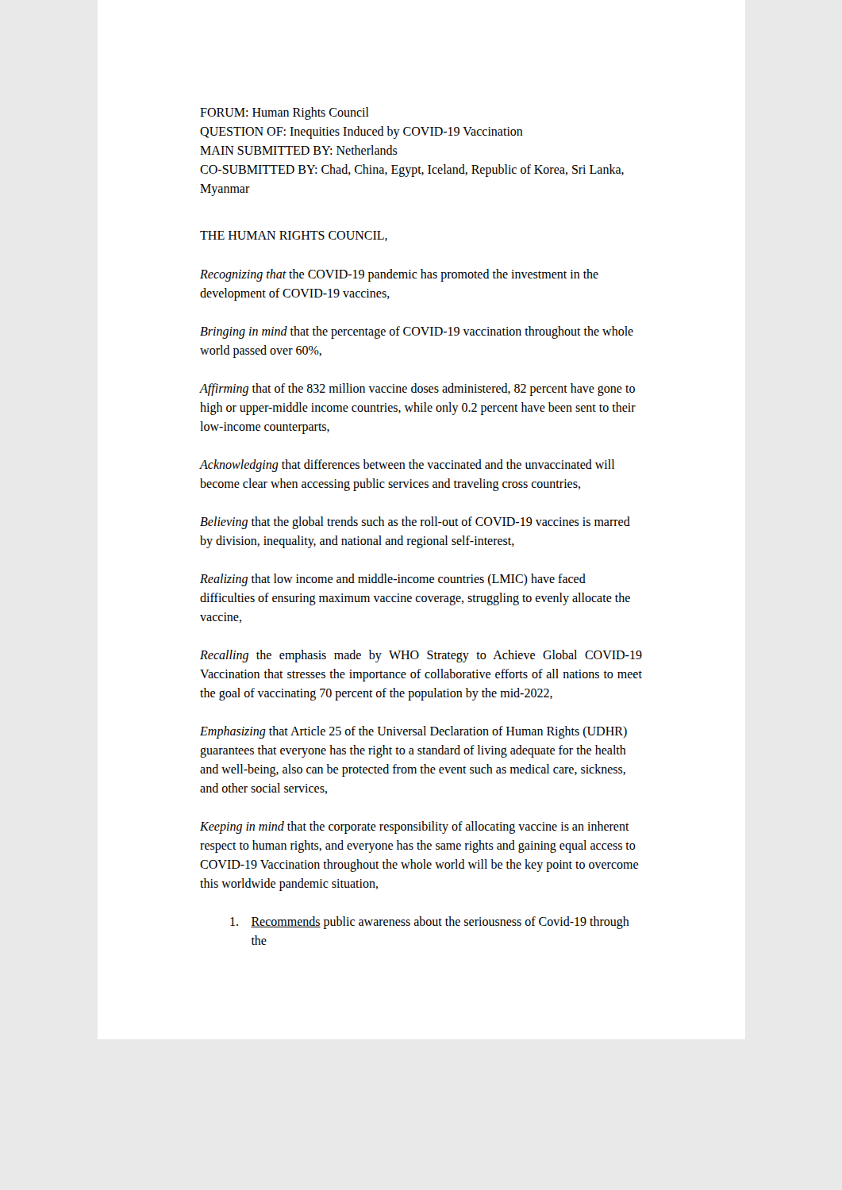FORUM: Human Rights Council
QUESTION OF: Inequities Induced by COVID-19 Vaccination
MAIN SUBMITTED BY: Netherlands
CO-SUBMITTED BY: Chad, China, Egypt, Iceland, Republic of Korea, Sri Lanka, Myanmar
THE HUMAN RIGHTS COUNCIL,
Recognizing that the COVID-19 pandemic has promoted the investment in the development of COVID-19 vaccines,
Bringing in mind that the percentage of COVID-19 vaccination throughout the whole world passed over 60%,
Affirming that of the 832 million vaccine doses administered, 82 percent have gone to high or upper-middle income countries, while only 0.2 percent have been sent to their low-income counterparts,
Acknowledging that differences between the vaccinated and the unvaccinated will become clear when accessing public services and traveling cross countries,
Believing that the global trends such as the roll-out of COVID-19 vaccines is marred by division, inequality, and national and regional self-interest,
Realizing that low income and middle-income countries (LMIC) have faced difficulties of ensuring maximum vaccine coverage, struggling to evenly allocate the vaccine,
Recalling the emphasis made by WHO Strategy to Achieve Global COVID-19 Vaccination that stresses the importance of collaborative efforts of all nations to meet the goal of vaccinating 70 percent of the population by the mid-2022,
Emphasizing that Article 25 of the Universal Declaration of Human Rights (UDHR) guarantees that everyone has the right to a standard of living adequate for the health and well-being, also can be protected from the event such as medical care, sickness, and other social services,
Keeping in mind that the corporate responsibility of allocating vaccine is an inherent respect to human rights, and everyone has the same rights and gaining equal access to COVID-19 Vaccination throughout the whole world will be the key point to overcome this worldwide pandemic situation,
Recommends public awareness about the seriousness of Covid-19 through the